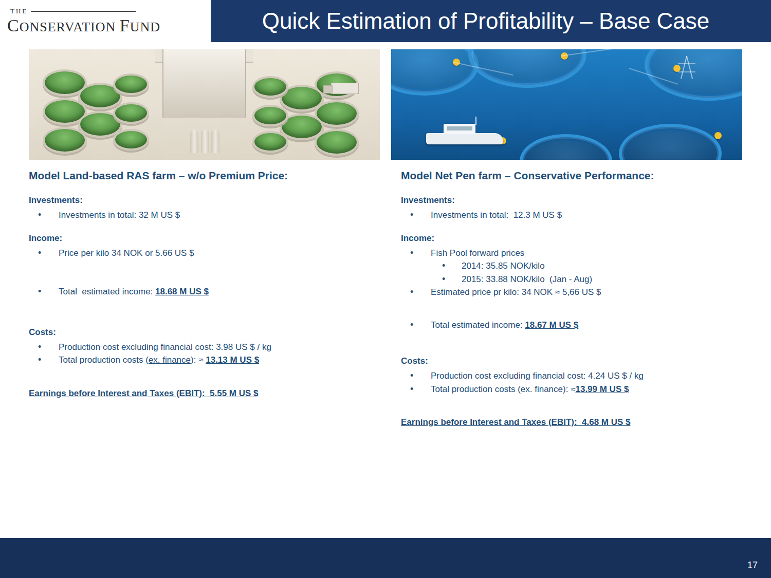THE
CONSERVATION FUND
Quick Estimation of Profitability – Base Case
Model Land-based RAS farm – w/o Premium Price:
Investments:
Investments in total: 32 M US $
Income:
Price per kilo 34 NOK or 5.66 US $
Total estimated income: 18.68 M US $
Costs:
Production cost excluding financial cost: 3.98 US $ / kg
Total production costs (ex. finance): ≈ 13.13 M US $
Earnings before Interest and Taxes (EBIT): 5.55 M US $
Model Net Pen farm – Conservative Performance:
Investments:
Investments in total: 12.3 M US $
Income:
Fish Pool forward prices
2014: 35.85 NOK/kilo
2015: 33.88 NOK/kilo (Jan - Aug)
Estimated price pr kilo: 34 NOK ≈ 5,66 US $
Total estimated income: 18.67 M US $
Costs:
Production cost excluding financial cost: 4.24 US $ / kg
Total production costs (ex. finance): ≈13.99 M US $
Earnings before Interest and Taxes (EBIT): 4.68 M US $
17